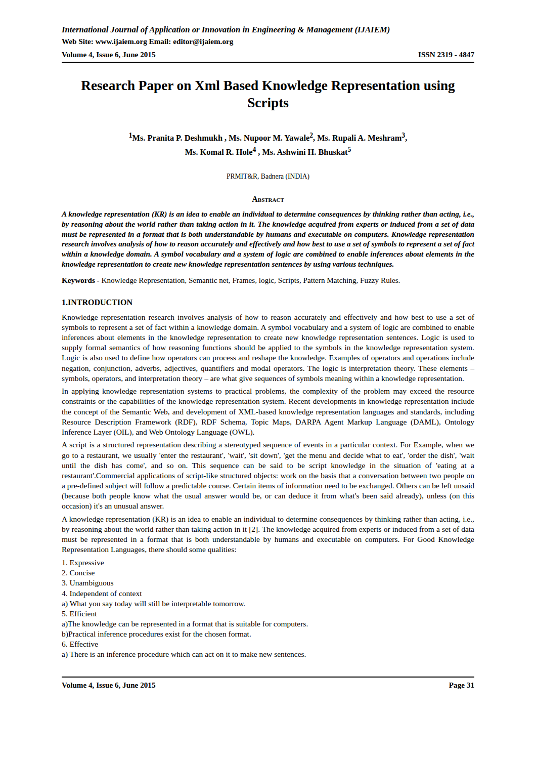International Journal of Application or Innovation in Engineering & Management (IJAIEM)
Web Site: www.ijaiem.org Email: editor@ijaiem.org
Volume 4, Issue 6, June 2015 ISSN 2319 - 4847
Research Paper on Xml Based Knowledge Representation using Scripts
1Ms. Pranita P. Deshmukh , Ms. Nupoor M. Yawale2, Ms. Rupali A. Meshram3,
Ms. Komal R. Hole4 , Ms. Ashwini H. Bhuskat5
PRMIT&R, Badnera (INDIA)
Abstract
A knowledge representation (KR) is an idea to enable an individual to determine consequences by thinking rather than acting, i.e., by reasoning about the world rather than taking action in it. The knowledge acquired from experts or induced from a set of data must be represented in a format that is both understandable by humans and executable on computers. Knowledge representation research involves analysis of how to reason accurately and effectively and how best to use a set of symbols to represent a set of fact within a knowledge domain. A symbol vocabulary and a system of logic are combined to enable inferences about elements in the knowledge representation to create new knowledge representation sentences by using various techniques.
Keywords - Knowledge Representation, Semantic net, Frames, logic, Scripts, Pattern Matching, Fuzzy Rules.
1.INTRODUCTION
Knowledge representation research involves analysis of how to reason accurately and effectively and how best to use a set of symbols to represent a set of fact within a knowledge domain. A symbol vocabulary and a system of logic are combined to enable inferences about elements in the knowledge representation to create new knowledge representation sentences. Logic is used to supply formal semantics of how reasoning functions should be applied to the symbols in the knowledge representation system. Logic is also used to define how operators can process and reshape the knowledge. Examples of operators and operations include negation, conjunction, adverbs, adjectives, quantifiers and modal operators. The logic is interpretation theory. These elements – symbols, operators, and interpretation theory – are what give sequences of symbols meaning within a knowledge representation.
In applying knowledge representation systems to practical problems, the complexity of the problem may exceed the resource constraints or the capabilities of the knowledge representation system. Recent developments in knowledge representation include the concept of the Semantic Web, and development of XML-based knowledge representation languages and standards, including Resource Description Framework (RDF), RDF Schema, Topic Maps, DARPA Agent Markup Language (DAML), Ontology Inference Layer (OIL), and Web Ontology Language (OWL).
A script is a structured representation describing a stereotyped sequence of events in a particular context. For Example, when we go to a restaurant, we usually 'enter the restaurant', 'wait', 'sit down', 'get the menu and decide what to eat', 'order the dish', 'wait until the dish has come', and so on. This sequence can be said to be script knowledge in the situation of 'eating at a restaurant'.Commercial applications of script-like structured objects: work on the basis that a conversation between two people on a pre-defined subject will follow a predictable course. Certain items of information need to be exchanged. Others can be left unsaid (because both people know what the usual answer would be, or can deduce it from what's been said already), unless (on this occasion) it's an unusual answer.
A knowledge representation (KR) is an idea to enable an individual to determine consequences by thinking rather than acting, i.e., by reasoning about the world rather than taking action in it [2]. The knowledge acquired from experts or induced from a set of data must be represented in a format that is both understandable by humans and executable on computers. For Good Knowledge Representation Languages, there should some qualities:
1. Expressive
2. Concise
3. Unambiguous
4. Independent of context
a) What you say today will still be interpretable tomorrow.
5. Efficient
a)The knowledge can be represented in a format that is suitable for computers.
b)Practical inference procedures exist for the chosen format.
6. Effective
a) There is an inference procedure which can act on it to make new sentences.
Volume 4, Issue 6, June 2015 Page 31